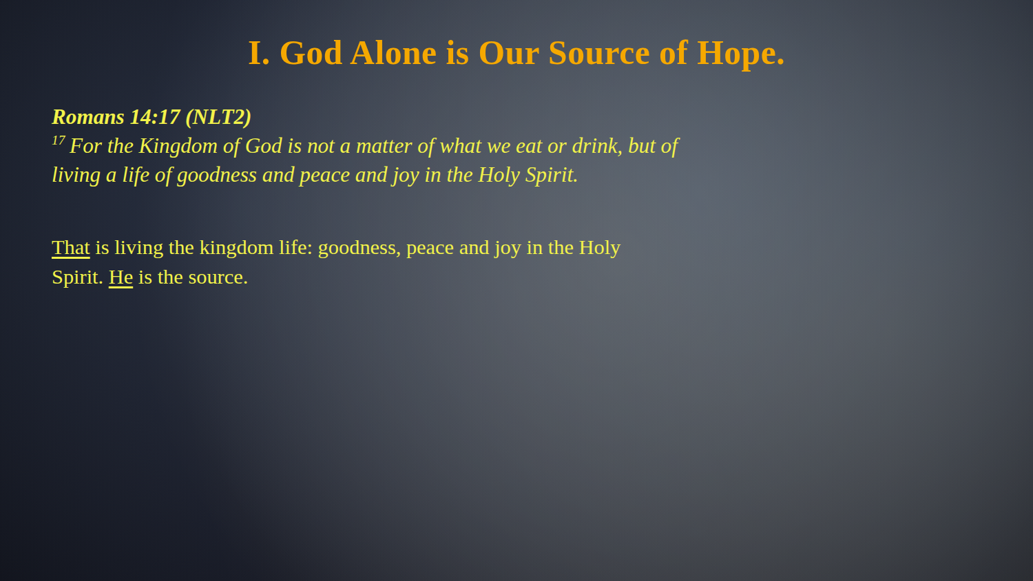I. God Alone is Our Source of Hope.
Romans 14:17 (NLT2)
17For the Kingdom of God is not a matter of what we eat or drink, but of living a life of goodness and peace and joy in the Holy Spirit.
That is living the kingdom life: goodness, peace and joy in the Holy Spirit. He is the source.